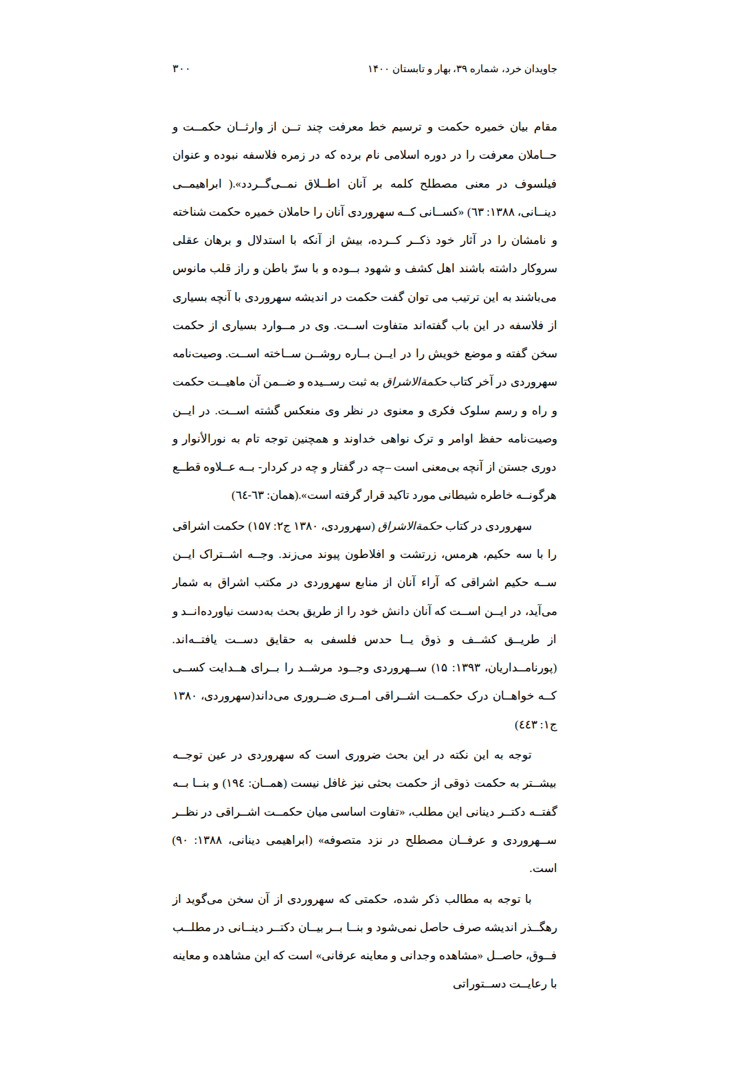جاویدان خرد، شماره ۳۹، بهار و تابستان ۱۴۰۰ ۳۰۰
مقام بیان خمیره حکمت و ترسیم خط معرفت چند تــن از وارثــان حکمــت و حــاملان معرفت را در دوره اسلامی نام برده که در زمره فلاسفه نبوده و عنوان فیلسوف در معنی مصطلح کلمه بر آنان اطــلاق نمــی‌گــردد».( ابراهیمــی دینــانی، ۱۳۸۸: ٦۳) «کســانی کــه سهروردی آنان را حاملان خمیره حکمت شناخته و نامشان را در آثار خود ذکــر کــرده، بیش از آنکه با استدلال و برهان عقلی سروکار داشته باشند اهل کشف و شهود بــوده و با سرّ باطن و راز قلب مانوس می‌باشند به این ترتیب می توان گفت حکمت در اندیشه سهروردی با آنچه بسیاری از فلاسفه در این باب گفته‌اند متفاوت اســت. وی در مــوارد بسیاری از حکمت سخن گفته و موضع خویش را در ایــن بــاره روشــن ســاخته اســت. وصیت‌نامه سهروردی در آخر کتاب حکمة‌الاشراق به ثبت رســیده و ضــمن آن ماهیــت حکمت و راه و رسم سلوک فکری و معنوی در نظر وی منعکس گشته اســت. در ایــن وصیت‌نامه حفظ اوامر و ترک نواهی خداوند و همچنین توجه تام به نورالأنوار و دوری جستن از آنچه بی‌معنی است –چه در گفتار و چه در کردار- بــه عــلاوه قطــع هرگونــه خاطره شیطانی مورد تاکید قرار گرفته است».(همان: ٦۳-٦٤)
سهروردی در کتاب حکمة‌الاشراق (سهروردی، ۱۳۸۰ ج۲: ۱۵۷) حکمت اشراقی را با سه حکیم، هرمس، زرتشت و افلاطون پیوند می‌زند. وجــه اشــتراک ایــن ســه حکیم اشراقی که آراء آنان از منابع سهروردی در مکتب اشراق به شمار می‌آید، در ایــن اســت که آنان دانش خود را از طریق بحث به‌دست نیاورده‌انــد و از طریــق کشــف و ذوق یــا حدس فلسفی به حقایق دســت یافتــه‌اند.(پورنامــداریان، ۱۳۹۳: ۱۵) ســهروردی وجــود مرشــد را بــرای هــدایت کســی کــه خواهــان درک حکمــت اشــراقی امــری ضــروری می‌داند(سهروردی، ۱۳۸۰ ج۱: ٤٤۳)
توجه به این نکته در این بحث ضروری است که سهروردی در عین توجــه بیشــتر به حکمت ذوقی از حکمت بحثی نیز غافل نیست (همــان: ۱۹٤) و بنــا بــه گفتــه دکتــر دینانی این مطلب، «تفاوت اساسی میان حکمــت اشــراقی در نظــر ســهروردی و عرفــان مصطلح در نزد متصوفه» (ابراهیمی دینانی، ۱۳۸۸: ۹۰) است.
با توجه به مطالب ذکر شده، حکمتی که سهروردی از آن سخن می‌گوید از رهگــذر اندیشه صرف حاصل نمی‌شود و بنــا بــر بیــان دکتــر دینــانی در مطلــب فــوق، حاصــل «مشاهده وجدانی و معاینه عرفانی» است که این مشاهده و معاینه با رعایــت دســتوراتی